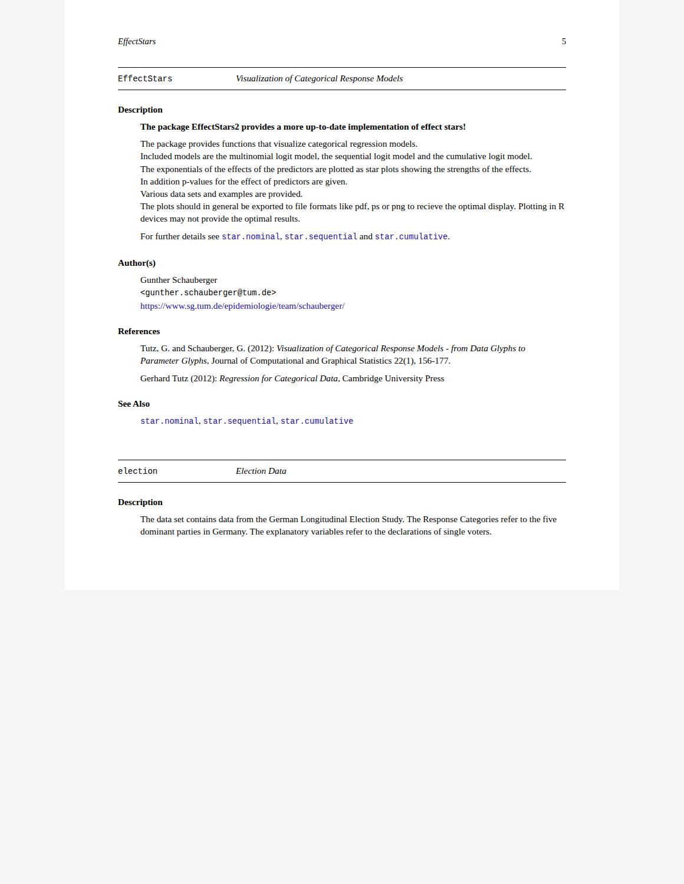EffectStars 5
EffectStars Visualization of Categorical Response Models
Description
The package EffectStars2 provides a more up-to-date implementation of effect stars!
The package provides functions that visualize categorical regression models.
Included models are the multinomial logit model, the sequential logit model and the cumulative logit model.
The exponentials of the effects of the predictors are plotted as star plots showing the strengths of the effects.
In addition p-values for the effect of predictors are given.
Various data sets and examples are provided.
The plots should in general be exported to file formats like pdf, ps or png to recieve the optimal display. Plotting in R devices may not provide the optimal results.
For further details see star.nominal, star.sequential and star.cumulative.
Author(s)
Gunther Schauberger
<gunther.schauberger@tum.de>
https://www.sg.tum.de/epidemiologie/team/schauberger/
References
Tutz, G. and Schauberger, G. (2012): Visualization of Categorical Response Models - from Data Glyphs to Parameter Glyphs, Journal of Computational and Graphical Statistics 22(1), 156-177.
Gerhard Tutz (2012): Regression for Categorical Data, Cambridge University Press
See Also
star.nominal, star.sequential, star.cumulative
election Election Data
Description
The data set contains data from the German Longitudinal Election Study. The Response Categories refer to the five dominant parties in Germany. The explanatory variables refer to the declarations of single voters.